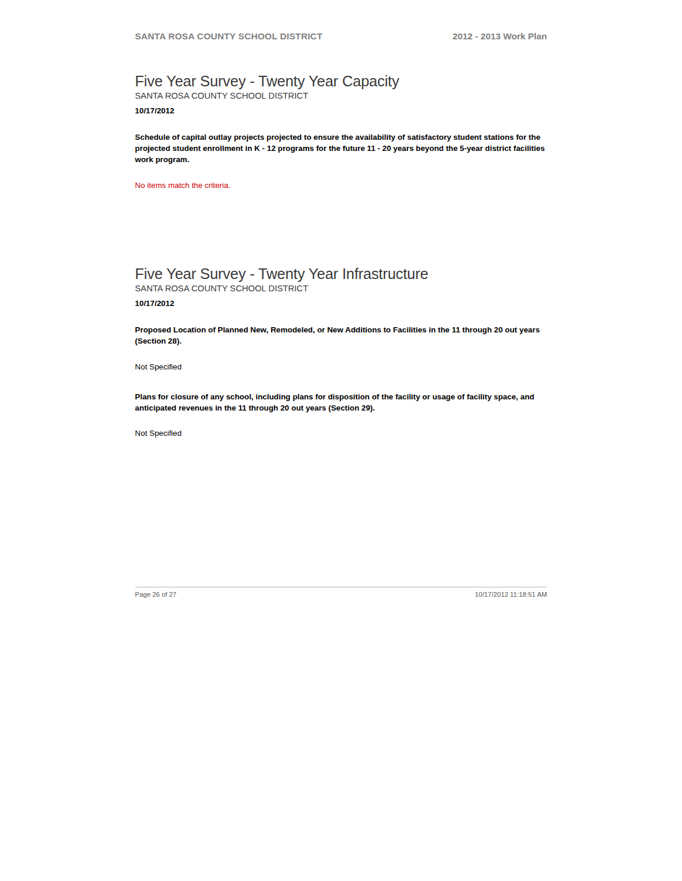SANTA ROSA COUNTY SCHOOL DISTRICT
2012 - 2013 Work Plan
Five Year Survey - Twenty Year Capacity
SANTA ROSA COUNTY SCHOOL DISTRICT
10/17/2012
Schedule of capital outlay projects projected to ensure the availability of satisfactory student stations for the projected student enrollment in K - 12 programs for the future 11 - 20 years beyond the 5-year district facilities work program.
No items match the criteria.
Five Year Survey - Twenty Year Infrastructure
SANTA ROSA COUNTY SCHOOL DISTRICT
10/17/2012
Proposed Location of Planned New, Remodeled, or New Additions to Facilities in the 11 through 20 out years (Section 28).
Not Specified
Plans for closure of any school, including plans for disposition of the facility or usage of facility space, and anticipated revenues in the 11 through 20 out years (Section 29).
Not Specified
Page 26 of 27
10/17/2012 11:18:51 AM